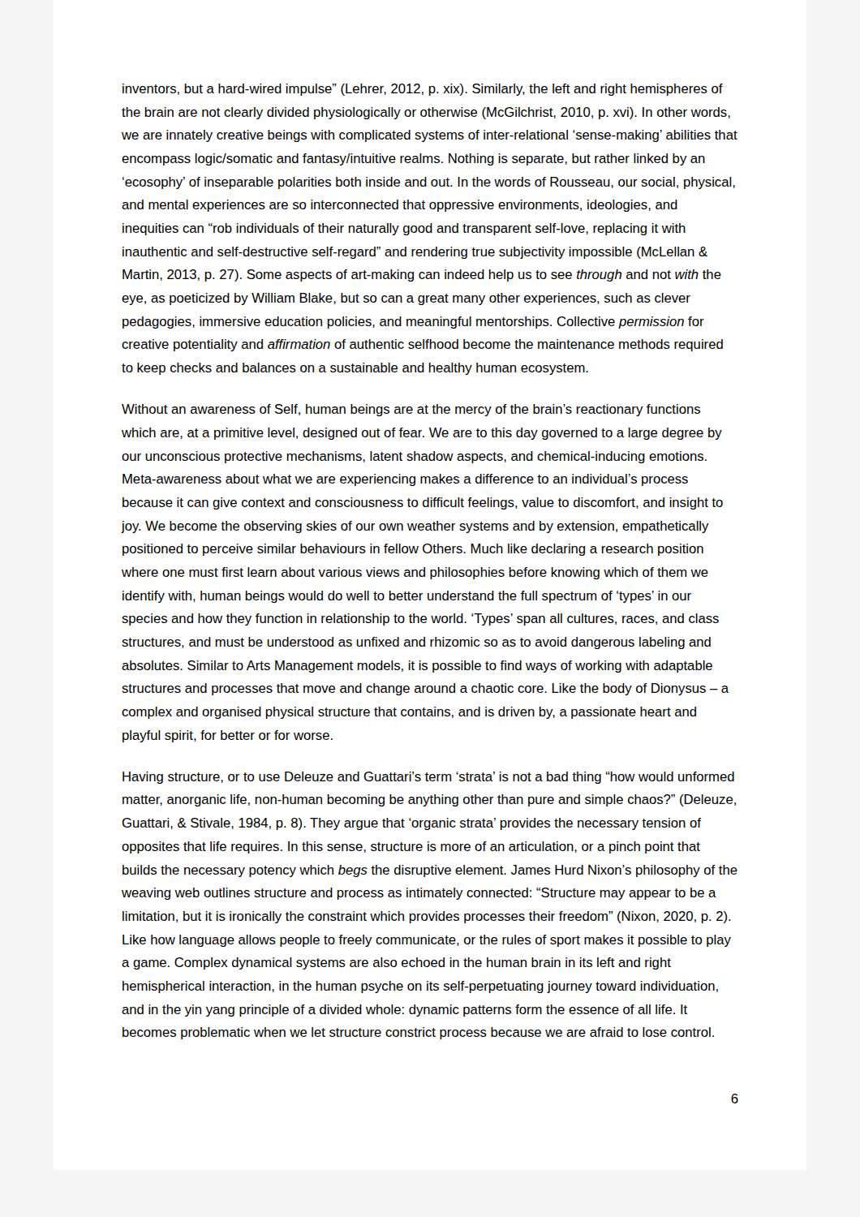inventors, but a hard-wired impulse” (Lehrer, 2012, p. xix). Similarly, the left and right hemispheres of the brain are not clearly divided physiologically or otherwise (McGilchrist, 2010, p. xvi). In other words, we are innately creative beings with complicated systems of inter-relational ‘sense-making’ abilities that encompass logic/somatic and fantasy/intuitive realms. Nothing is separate, but rather linked by an ‘ecosophy’ of inseparable polarities both inside and out. In the words of Rousseau, our social, physical, and mental experiences are so interconnected that oppressive environments, ideologies, and inequities can “rob individuals of their naturally good and transparent self-love, replacing it with inauthentic and self-destructive self-regard” and rendering true subjectivity impossible (McLellan & Martin, 2013, p. 27). Some aspects of art-making can indeed help us to see through and not with the eye, as poeticized by William Blake, but so can a great many other experiences, such as clever pedagogies, immersive education policies, and meaningful mentorships. Collective permission for creative potentiality and affirmation of authentic selfhood become the maintenance methods required to keep checks and balances on a sustainable and healthy human ecosystem.
Without an awareness of Self, human beings are at the mercy of the brain’s reactionary functions which are, at a primitive level, designed out of fear. We are to this day governed to a large degree by our unconscious protective mechanisms, latent shadow aspects, and chemical-inducing emotions. Meta-awareness about what we are experiencing makes a difference to an individual’s process because it can give context and consciousness to difficult feelings, value to discomfort, and insight to joy. We become the observing skies of our own weather systems and by extension, empathetically positioned to perceive similar behaviours in fellow Others. Much like declaring a research position where one must first learn about various views and philosophies before knowing which of them we identify with, human beings would do well to better understand the full spectrum of ‘types’ in our species and how they function in relationship to the world. ‘Types’ span all cultures, races, and class structures, and must be understood as unfixed and rhizomic so as to avoid dangerous labeling and absolutes. Similar to Arts Management models, it is possible to find ways of working with adaptable structures and processes that move and change around a chaotic core. Like the body of Dionysus – a complex and organised physical structure that contains, and is driven by, a passionate heart and playful spirit, for better or for worse.
Having structure, or to use Deleuze and Guattari’s term ‘strata’ is not a bad thing “how would unformed matter, anorganic life, non-human becoming be anything other than pure and simple chaos?” (Deleuze, Guattari, & Stivale, 1984, p. 8). They argue that ‘organic strata’ provides the necessary tension of opposites that life requires. In this sense, structure is more of an articulation, or a pinch point that builds the necessary potency which begs the disruptive element. James Hurd Nixon’s philosophy of the weaving web outlines structure and process as intimately connected: “Structure may appear to be a limitation, but it is ironically the constraint which provides processes their freedom” (Nixon, 2020, p. 2). Like how language allows people to freely communicate, or the rules of sport makes it possible to play a game. Complex dynamical systems are also echoed in the human brain in its left and right hemispherical interaction, in the human psyche on its self-perpetuating journey toward individuation, and in the yin yang principle of a divided whole: dynamic patterns form the essence of all life. It becomes problematic when we let structure constrict process because we are afraid to lose control.
6